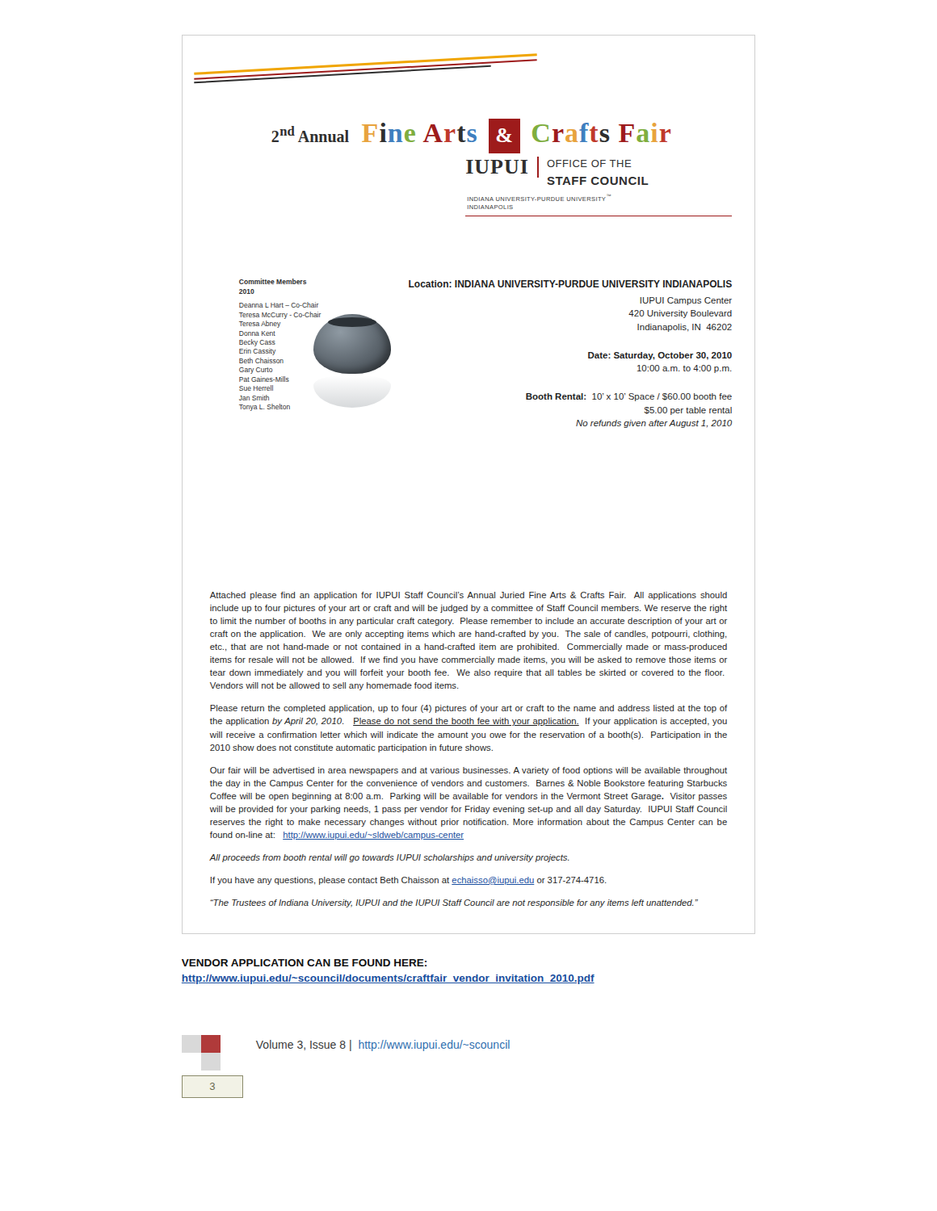2 nd Annual Fine Arts & Crafts Fair
IUPUI
OFFICE OF THE
STAFF COUNCIL
INDIANA UNIVERSITY-PURDUE UNIVERSITY™
INDIANAPOLIS
Committee Members
2010
Deanna L Hart – Co-Chair
Teresa McCurry - Co-Chair
Teresa Abney
Donna Kent
Becky Cass
Erin Cassity
Beth Chaisson
Gary Curto
Pat Gaines-Mills
Sue Herrell
Jan Smith
Tonya L. Shelton
Location: INDIANA UNIVERSITY-PURDUE UNIVERSITY INDIANAPOLIS
IUPUI Campus Center
420 University Boulevard
Indianapolis, IN 46202
Date: Saturday, October 30, 2010
10:00 a.m. to 4:00 p.m.
Booth Rental: 10’ x 10’ Space / $60.00 booth fee
$5.00 per table rental
No refunds given after August 1, 2010
Attached please find an application for IUPUI Staff Council’s Annual Juried Fine Arts & Crafts Fair. All applications should include up to four pictures of your art or craft and will be judged by a committee of Staff Council members. We reserve the right to limit the number of booths in any particular craft category. Please remember to include an accurate description of your art or craft on the application. We are only accepting items which are hand-crafted by you. The sale of candles, potpourri, clothing, etc., that are not hand-made or not contained in a hand-crafted item are prohibited. Commercially made or mass-produced items for resale will not be allowed. If we find you have commercially made items, you will be asked to remove those items or tear down immediately and you will forfeit your booth fee. We also require that all tables be skirted or covered to the floor. Vendors will not be allowed to sell any homemade food items.
Please return the completed application, up to four (4) pictures of your art or craft to the name and address listed at the top of the application by April 20, 2010. Please do not send the booth fee with your application. If your application is accepted, you will receive a confirmation letter which will indicate the amount you owe for the reservation of a booth(s). Participation in the 2010 show does not constitute automatic participation in future shows.
Our fair will be advertised in area newspapers and at various businesses. A variety of food options will be available throughout the day in the Campus Center for the convenience of vendors and customers. Barnes & Noble Bookstore featuring Starbucks Coffee will be open beginning at 8:00 a.m. Parking will be available for vendors in the Vermont Street Garage. Visitor passes will be provided for your parking needs, 1 pass per vendor for Friday evening set-up and all day Saturday. IUPUI Staff Council reserves the right to make necessary changes without prior notification. More information about the Campus Center can be found on-line at: http://www.iupui.edu/~sldweb/campus-center
All proceeds from booth rental will go towards IUPUI scholarships and university projects.
If you have any questions, please contact Beth Chaisson at echaisso@iupui.edu or 317-274-4716.
“The Trustees of Indiana University, IUPUI and the IUPUI Staff Council are not responsible for any items left unattended.”
VENDOR APPLICATION CAN BE FOUND HERE:
http://www.iupui.edu/~scouncil/documents/craftfair_vendor_invitation_2010.pdf
3
Volume 3, Issue 8 | http://www.iupui.edu/~scouncil